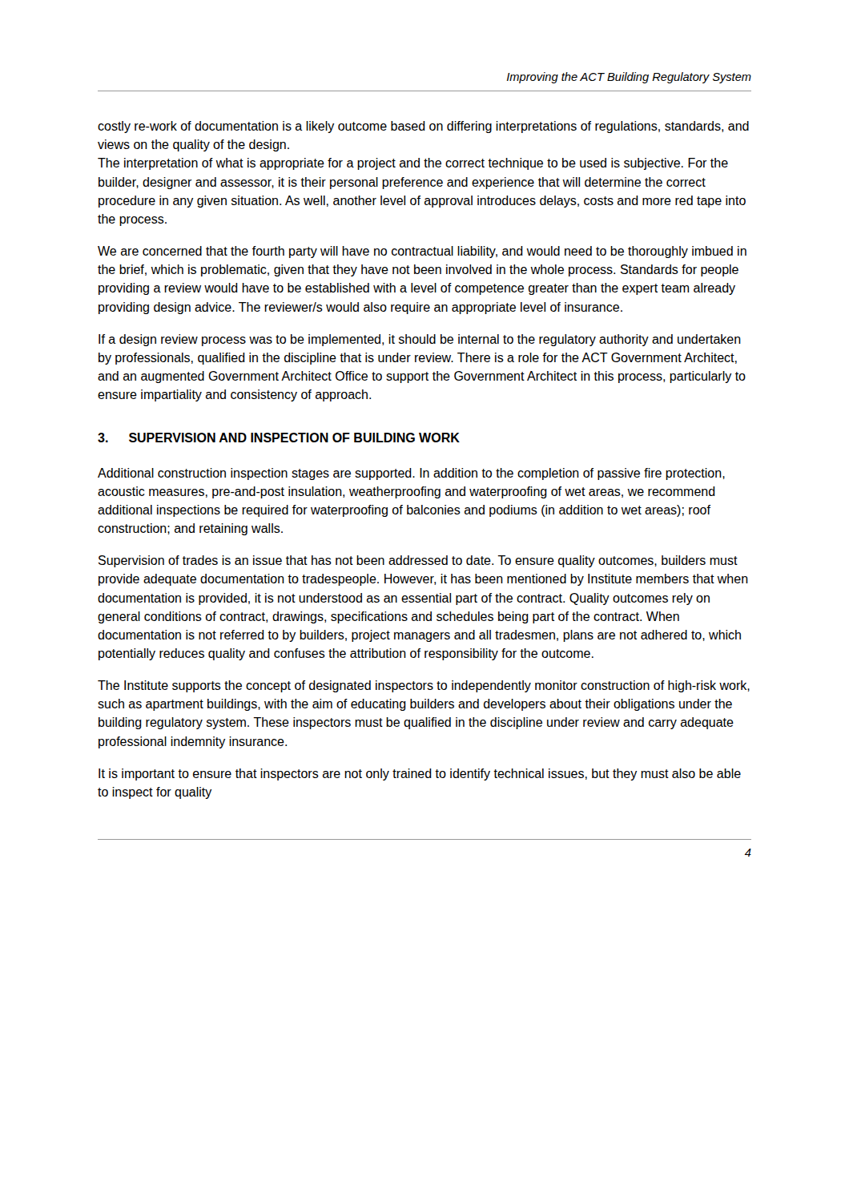Improving the ACT Building Regulatory System
costly re-work of documentation is a likely outcome based on differing interpretations of regulations, standards, and views on the quality of the design.
The interpretation of what is appropriate for a project and the correct technique to be used is subjective. For the builder, designer and assessor, it is their personal preference and experience that will determine the correct procedure in any given situation. As well, another level of approval introduces delays, costs and more red tape into the process.
We are concerned that the fourth party will have no contractual liability, and would need to be thoroughly imbued in the brief, which is problematic, given that they have not been involved in the whole process. Standards for people providing a review would have to be established with a level of competence greater than the expert team already providing design advice. The reviewer/s would also require an appropriate level of insurance.
If a design review process was to be implemented, it should be internal to the regulatory authority and undertaken by professionals, qualified in the discipline that is under review. There is a role for the ACT Government Architect, and an augmented Government Architect Office to support the Government Architect in this process, particularly to ensure impartiality and consistency of approach.
3. SUPERVISION AND INSPECTION OF BUILDING WORK
Additional construction inspection stages are supported. In addition to the completion of passive fire protection, acoustic measures, pre-and-post insulation, weatherproofing and waterproofing of wet areas, we recommend additional inspections be required for waterproofing of balconies and podiums (in addition to wet areas); roof construction; and retaining walls.
Supervision of trades is an issue that has not been addressed to date. To ensure quality outcomes, builders must provide adequate documentation to tradespeople. However, it has been mentioned by Institute members that when documentation is provided, it is not understood as an essential part of the contract. Quality outcomes rely on general conditions of contract, drawings, specifications and schedules being part of the contract. When documentation is not referred to by builders, project managers and all tradesmen, plans are not adhered to, which potentially reduces quality and confuses the attribution of responsibility for the outcome.
The Institute supports the concept of designated inspectors to independently monitor construction of high-risk work, such as apartment buildings, with the aim of educating builders and developers about their obligations under the building regulatory system. These inspectors must be qualified in the discipline under review and carry adequate professional indemnity insurance.
It is important to ensure that inspectors are not only trained to identify technical issues, but they must also be able to inspect for quality
4